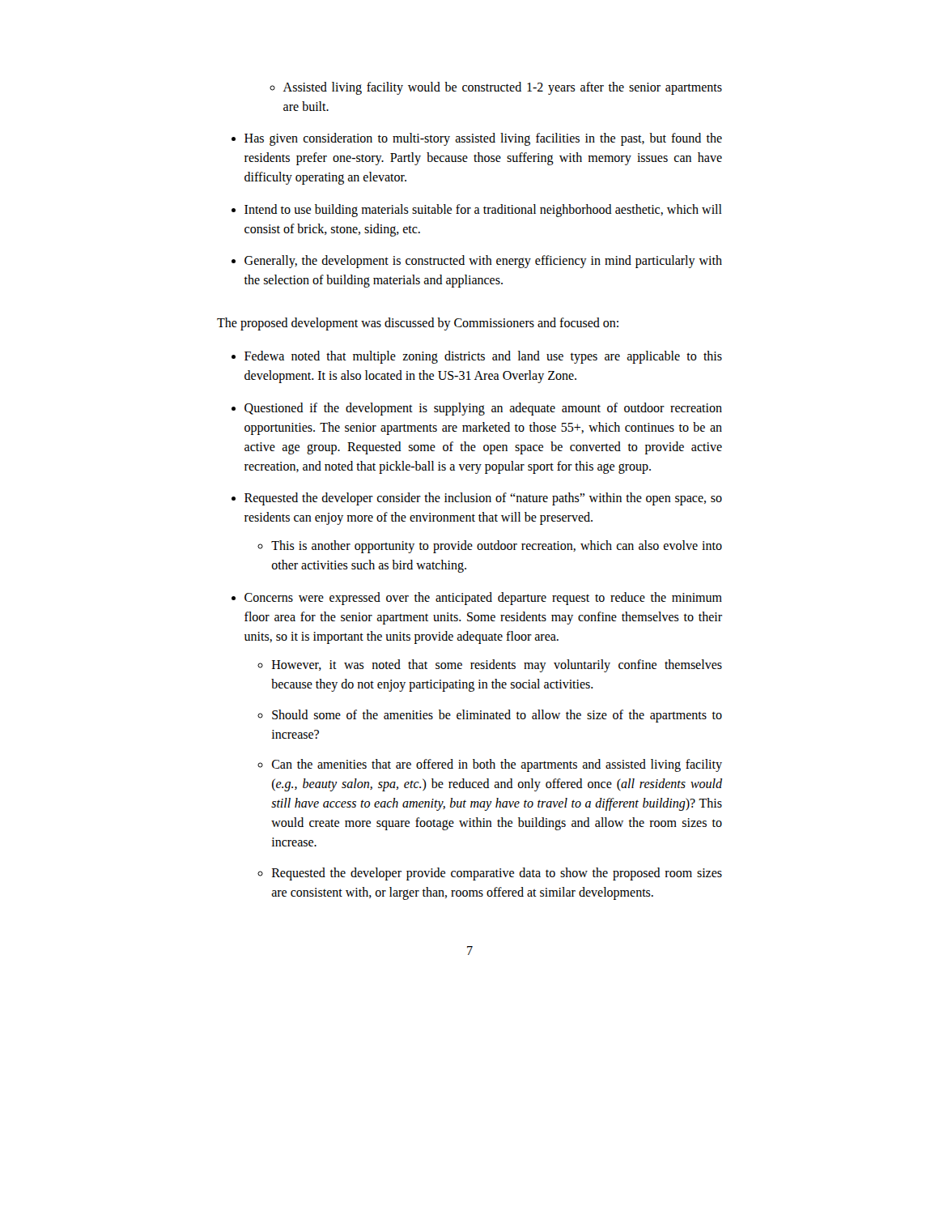Assisted living facility would be constructed 1-2 years after the senior apartments are built.
Has given consideration to multi-story assisted living facilities in the past, but found the residents prefer one-story. Partly because those suffering with memory issues can have difficulty operating an elevator.
Intend to use building materials suitable for a traditional neighborhood aesthetic, which will consist of brick, stone, siding, etc.
Generally, the development is constructed with energy efficiency in mind particularly with the selection of building materials and appliances.
The proposed development was discussed by Commissioners and focused on:
Fedewa noted that multiple zoning districts and land use types are applicable to this development. It is also located in the US-31 Area Overlay Zone.
Questioned if the development is supplying an adequate amount of outdoor recreation opportunities. The senior apartments are marketed to those 55+, which continues to be an active age group. Requested some of the open space be converted to provide active recreation, and noted that pickle-ball is a very popular sport for this age group.
Requested the developer consider the inclusion of “nature paths” within the open space, so residents can enjoy more of the environment that will be preserved.
This is another opportunity to provide outdoor recreation, which can also evolve into other activities such as bird watching.
Concerns were expressed over the anticipated departure request to reduce the minimum floor area for the senior apartment units. Some residents may confine themselves to their units, so it is important the units provide adequate floor area.
However, it was noted that some residents may voluntarily confine themselves because they do not enjoy participating in the social activities.
Should some of the amenities be eliminated to allow the size of the apartments to increase?
Can the amenities that are offered in both the apartments and assisted living facility (e.g., beauty salon, spa, etc.) be reduced and only offered once (all residents would still have access to each amenity, but may have to travel to a different building)? This would create more square footage within the buildings and allow the room sizes to increase.
Requested the developer provide comparative data to show the proposed room sizes are consistent with, or larger than, rooms offered at similar developments.
7